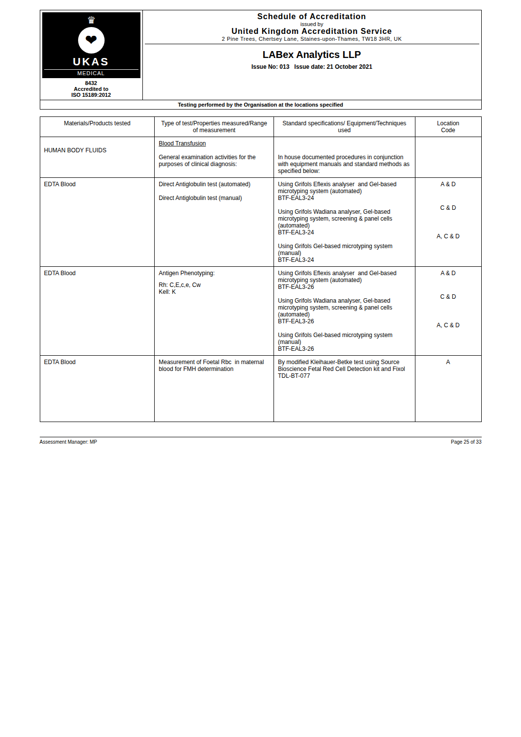| ♛ ❤ UKAS MEDICAL 8432 Accredited to ISO 15189:2012 | Schedule of Accreditation issued by United Kingdom Accreditation Service 2 Pine Trees, Chertsey Lane, Staines-upon-Thames, TW18 3HR, UK LABex Analytics LLP Issue No: 013 Issue date: 21 October 2021 |
Testing performed by the Organisation at the locations specified
| Materials/Products tested | Type of test/Properties measured/Range of measurement | Standard specifications/ Equipment/Techniques used | Location Code |
| --- | --- | --- | --- |
| HUMAN BODY FLUIDS | Blood Transfusion General examination activities for the purposes of clinical diagnosis: | In house documented procedures in conjunction with equipment manuals and standard methods as specified below: | |
| EDTA Blood | Direct Antiglobulin test (automated) Direct Antiglobulin test (manual) | Using Grifols Eflexis analyser and Gel-based microtyping system (automated) BTF-EAL3-24 Using Grifols Wadiana analyser, Gel-based microtyping system, screening & panel cells (automated) BTF-EAL3-24 Using Grifols Gel-based microtyping system (manual) BTF-EAL3-24 | A & D C & D A, C & D |
| EDTA Blood | Antigen Phenotyping: Rh: C,E,c,e, Cw Kell: K | Using Grifols Eflexis analyser and Gel-based microtyping system (automated) BTF-EAL3-26 Using Grifols Wadiana analyser, Gel-based microtyping system, screening & panel cells (automated) BTF-EAL3-26 Using Grifols Gel-based microtyping system (manual) BTF-EAL3-26 | A & D C & D A, C & D |
| EDTA Blood | Measurement of Foetal Rbc in maternal blood for FMH determination | By modified Kleihauer-Betke test using Source Bioscience Fetal Red Cell Detection kit and Fixol TDL-BT-077 | A |
Assessment Manager: MP
Page 25 of 33